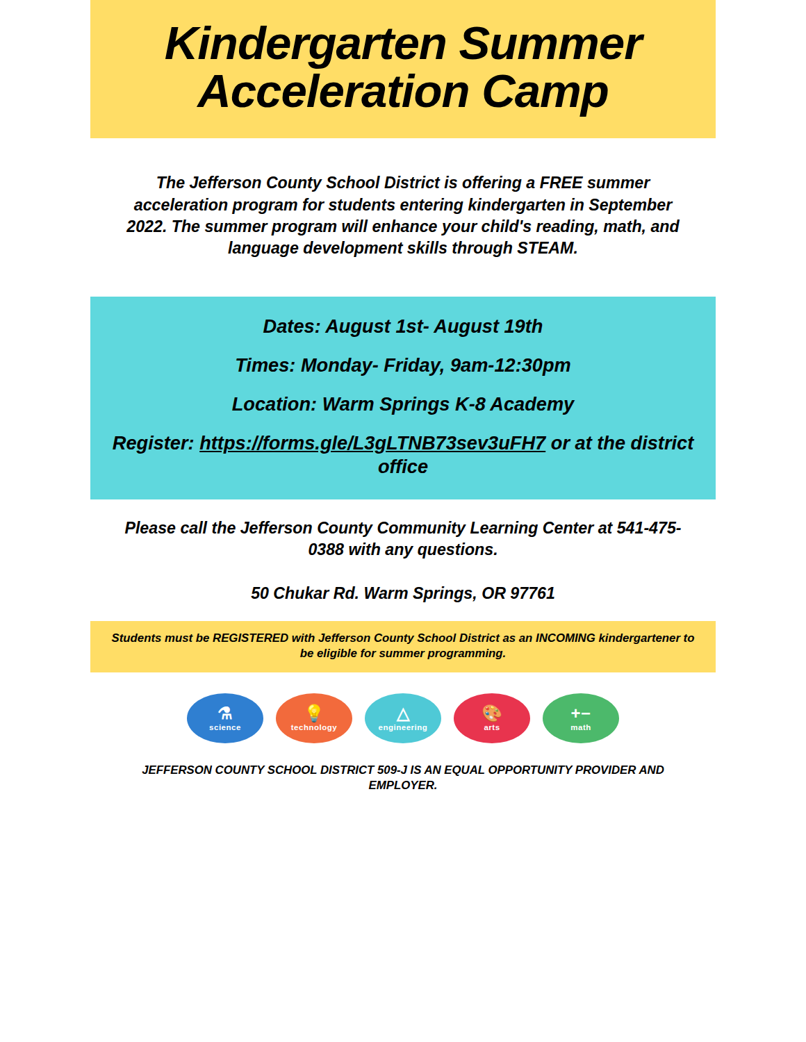Kindergarten Summer Acceleration Camp
The Jefferson County School District is offering a FREE summer acceleration program for students entering kindergarten in September 2022. The summer program will enhance your child's reading, math, and language development skills through STEAM.
Dates: August 1st- August 19th
Times: Monday- Friday, 9am-12:30pm
Location: Warm Springs K-8 Academy
Register: https://forms.gle/L3gLTNB73sev3uFH7 or at the district office
Please call the Jefferson County Community Learning Center at 541-475-0388 with any questions.
50 Chukar Rd. Warm Springs, OR 97761
Students must be REGISTERED with Jefferson County School District as an INCOMING kindergartener to be eligible for summer programming.
⚗ science
💡 technology
△ engineering
🎨 arts
+− math
JEFFERSON COUNTY SCHOOL DISTRICT 509-J IS AN EQUAL OPPORTUNITY PROVIDER AND EMPLOYER.